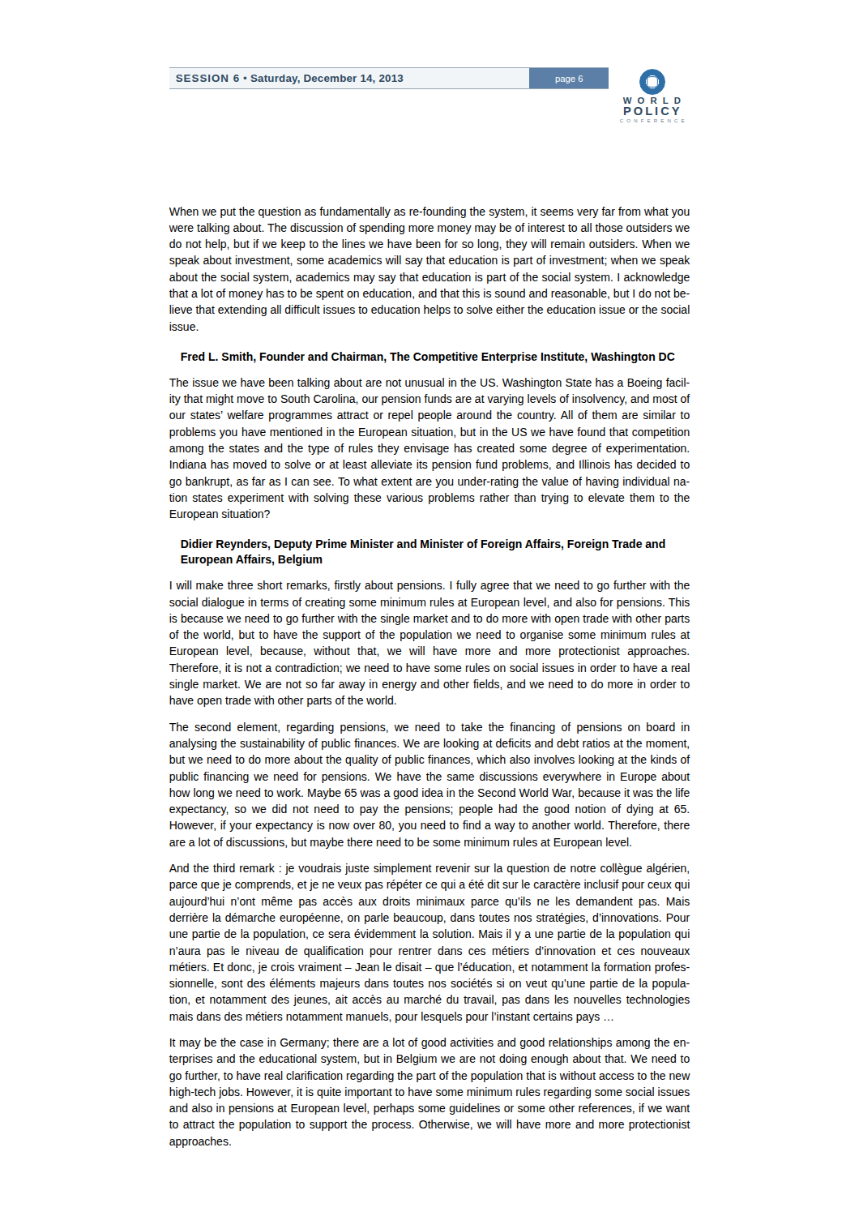SESSION 6•Saturday, December 14, 2013
page 6
W O R L DPOLICY
C O N F E R E N C E
When we put the question as fundamentally as re-founding the system, it seems very far from what you were talking about. The discussion of spending more money may be of interest to all those outsiders we do not help, but if we keep to the lines we have been for so long, they will remain outsiders. When we speak about investment, some academics will say that education is part of investment; when we speak about the social system, academics may say that education is part of the social system. I acknowledge that a lot of money has to be spent on education, and that this is sound and reasonable, but I do not believe that extending all difficult issues to education helps to solve either the education issue or the social issue.
Fred L. Smith, Founder and Chairman, The Competitive Enterprise Institute, Washington DC
The issue we have been talking about are not unusual in the US. Washington State has a Boeing facility that might move to South Carolina, our pension funds are at varying levels of insolvency, and most of our states’ welfare programmes attract or repel people around the country. All of them are similar to problems you have mentioned in the European situation, but in the US we have found that competition among the states and the type of rules they envisage has created some degree of experimentation. Indiana has moved to solve or at least alleviate its pension fund problems, and Illinois has decided to go bankrupt, as far as I can see. To what extent are you under-rating the value of having individual nation states experiment with solving these various problems rather than trying to elevate them to the European situation?
Didier Reynders, Deputy Prime Minister and Minister of Foreign Affairs, Foreign Trade and European Affairs, Belgium
I will make three short remarks, firstly about pensions. I fully agree that we need to go further with the social dialogue in terms of creating some minimum rules at European level, and also for pensions. This is because we need to go further with the single market and to do more with open trade with other parts of the world, but to have the support of the population we need to organise some minimum rules at European level, because, without that, we will have more and more protectionist approaches. Therefore, it is not a contradiction; we need to have some rules on social issues in order to have a real single market. We are not so far away in energy and other fields, and we need to do more in order to have open trade with other parts of the world.
The second element, regarding pensions, we need to take the financing of pensions on board in analysing the sustainability of public finances. We are looking at deficits and debt ratios at the moment, but we need to do more about the quality of public finances, which also involves looking at the kinds of public financing we need for pensions. We have the same discussions everywhere in Europe about how long we need to work. Maybe 65 was a good idea in the Second World War, because it was the life expectancy, so we did not need to pay the pensions; people had the good notion of dying at 65. However, if your expectancy is now over 80, you need to find a way to another world. Therefore, there are a lot of discussions, but maybe there need to be some minimum rules at European level.
And the third remark : je voudrais juste simplement revenir sur la question de notre collègue algérien, parce que je comprends, et je ne veux pas répéter ce qui a été dit sur le caractère inclusif pour ceux qui aujourd’hui n’ont même pas accès aux droits minimaux parce qu’ils ne les demandent pas. Mais derrière la démarche européenne, on parle beaucoup, dans toutes nos stratégies, d’innovations. Pour une partie de la population, ce sera évidemment la solution. Mais il y a une partie de la population qui n’aura pas le niveau de qualification pour rentrer dans ces métiers d’innovation et ces nouveaux métiers. Et donc, je crois vraiment – Jean le disait – que l’éducation, et notamment la formation professionnelle, sont des éléments majeurs dans toutes nos sociétés si on veut qu’une partie de la population, et notamment des jeunes, ait accès au marché du travail, pas dans les nouvelles technologies mais dans des métiers notamment manuels, pour lesquels pour l’instant certains pays …
It may be the case in Germany; there are a lot of good activities and good relationships among the enterprises and the educational system, but in Belgium we are not doing enough about that. We need to go further, to have real clarification regarding the part of the population that is without access to the new high-tech jobs. However, it is quite important to have some minimum rules regarding some social issues and also in pensions at European level, perhaps some guidelines or some other references, if we want to attract the population to support the process. Otherwise, we will have more and more protectionist approaches.